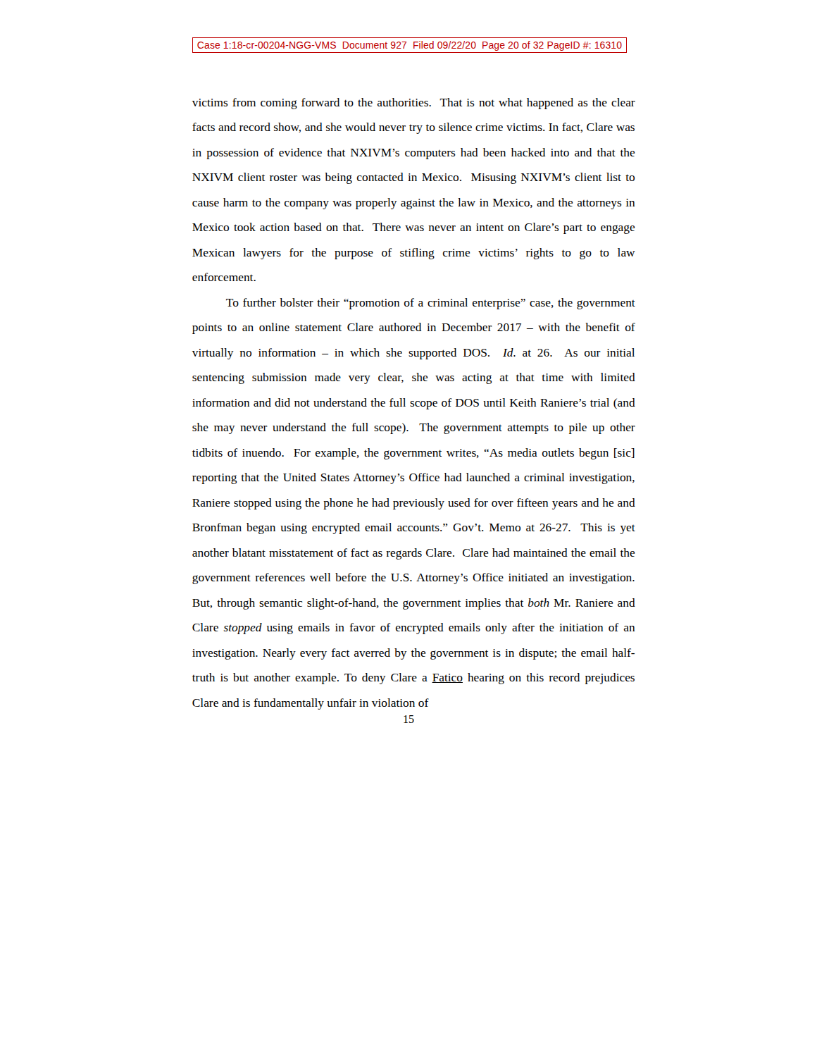Case 1:18-cr-00204-NGG-VMS Document 927 Filed 09/22/20 Page 20 of 32 PageID #: 16310
victims from coming forward to the authorities. That is not what happened as the clear facts and record show, and she would never try to silence crime victims. In fact, Clare was in possession of evidence that NXIVM’s computers had been hacked into and that the NXIVM client roster was being contacted in Mexico. Misusing NXIVM’s client list to cause harm to the company was properly against the law in Mexico, and the attorneys in Mexico took action based on that. There was never an intent on Clare’s part to engage Mexican lawyers for the purpose of stifling crime victims’ rights to go to law enforcement.
To further bolster their “promotion of a criminal enterprise” case, the government points to an online statement Clare authored in December 2017 – with the benefit of virtually no information – in which she supported DOS. Id. at 26. As our initial sentencing submission made very clear, she was acting at that time with limited information and did not understand the full scope of DOS until Keith Raniere’s trial (and she may never understand the full scope). The government attempts to pile up other tidbits of inuendo. For example, the government writes, “As media outlets begun [sic] reporting that the United States Attorney’s Office had launched a criminal investigation, Raniere stopped using the phone he had previously used for over fifteen years and he and Bronfman began using encrypted email accounts.” Gov’t. Memo at 26-27. This is yet another blatant misstatement of fact as regards Clare. Clare had maintained the email the government references well before the U.S. Attorney’s Office initiated an investigation. But, through semantic slight-of-hand, the government implies that both Mr. Raniere and Clare stopped using emails in favor of encrypted emails only after the initiation of an investigation. Nearly every fact averred by the government is in dispute; the email half-truth is but another example. To deny Clare a Fatico hearing on this record prejudices Clare and is fundamentally unfair in violation of
15